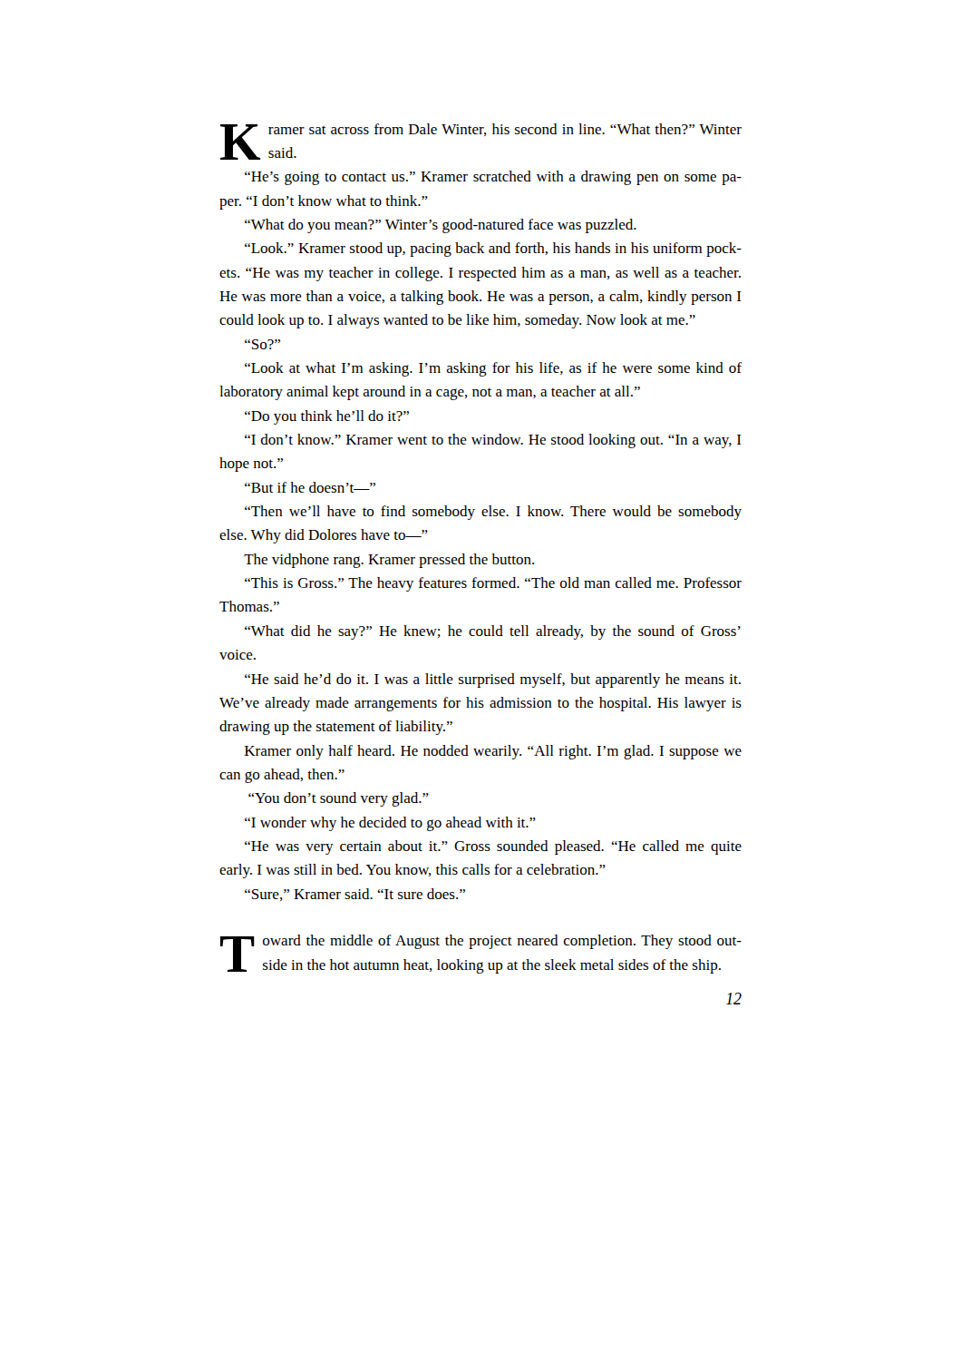Kramer sat across from Dale Winter, his second in line. “What then?” Winter said.
“He’s going to contact us.” Kramer scratched with a drawing pen on some paper. “I don’t know what to think.”
“What do you mean?” Winter’s good-natured face was puzzled.
“Look.” Kramer stood up, pacing back and forth, his hands in his uniform pockets. “He was my teacher in college. I respected him as a man, as well as a teacher. He was more than a voice, a talking book. He was a person, a calm, kindly person I could look up to. I always wanted to be like him, someday. Now look at me.”
“So?”
“Look at what I’m asking. I’m asking for his life, as if he were some kind of laboratory animal kept around in a cage, not a man, a teacher at all.”
“Do you think he’ll do it?”
“I don’t know.” Kramer went to the window. He stood looking out. “In a way, I hope not.”
“But if he doesn’t—”
“Then we’ll have to find somebody else. I know. There would be somebody else. Why did Dolores have to—”
The vidphone rang. Kramer pressed the button.
“This is Gross.” The heavy features formed. “The old man called me. Professor Thomas.”
“What did he say?” He knew; he could tell already, by the sound of Gross’ voice.
“He said he’d do it. I was a little surprised myself, but apparently he means it. We’ve already made arrangements for his admission to the hospital. His lawyer is drawing up the statement of liability.”
Kramer only half heard. He nodded wearily. “All right. I’m glad. I suppose we can go ahead, then.”
“You don’t sound very glad.”
“I wonder why he decided to go ahead with it.”
“He was very certain about it.” Gross sounded pleased. “He called me quite early. I was still in bed. You know, this calls for a celebration.”
“Sure,” Kramer said. “It sure does.”
Toward the middle of August the project neared completion. They stood outside in the hot autumn heat, looking up at the sleek metal sides of the ship.
12